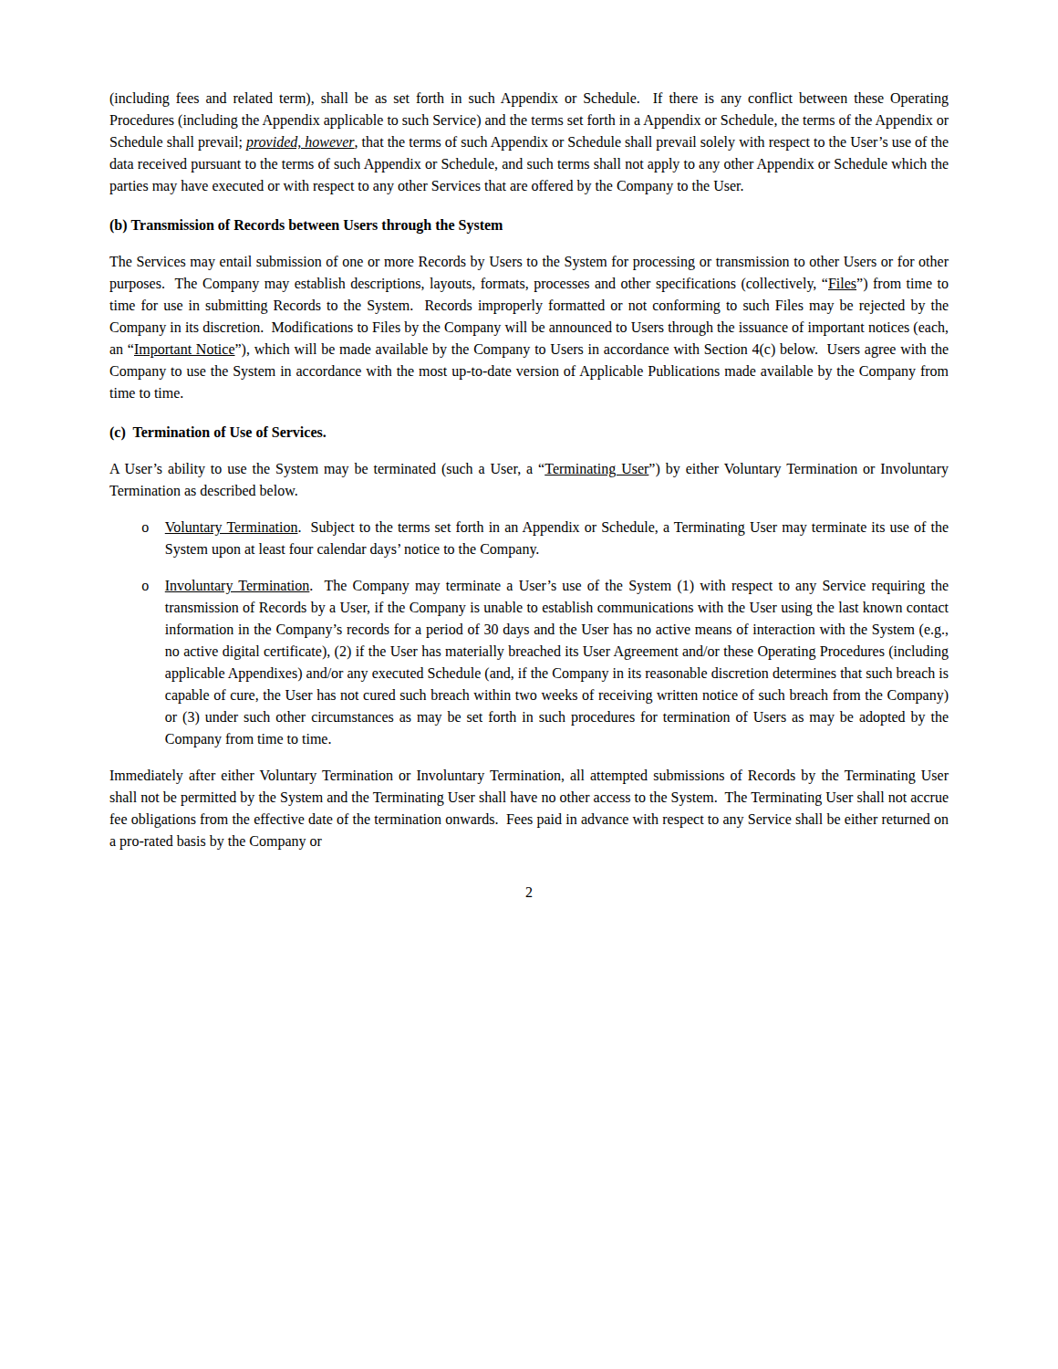(including fees and related term), shall be as set forth in such Appendix or Schedule. If there is any conflict between these Operating Procedures (including the Appendix applicable to such Service) and the terms set forth in a Appendix or Schedule, the terms of the Appendix or Schedule shall prevail; provided, however, that the terms of such Appendix or Schedule shall prevail solely with respect to the User’s use of the data received pursuant to the terms of such Appendix or Schedule, and such terms shall not apply to any other Appendix or Schedule which the parties may have executed or with respect to any other Services that are offered by the Company to the User.
(b) Transmission of Records between Users through the System
The Services may entail submission of one or more Records by Users to the System for processing or transmission to other Users or for other purposes. The Company may establish descriptions, layouts, formats, processes and other specifications (collectively, “Files”) from time to time for use in submitting Records to the System. Records improperly formatted or not conforming to such Files may be rejected by the Company in its discretion. Modifications to Files by the Company will be announced to Users through the issuance of important notices (each, an “Important Notice”), which will be made available by the Company to Users in accordance with Section 4(c) below. Users agree with the Company to use the System in accordance with the most up-to-date version of Applicable Publications made available by the Company from time to time.
(c) Termination of Use of Services.
A User’s ability to use the System may be terminated (such a User, a “Terminating User”) by either Voluntary Termination or Involuntary Termination as described below.
Voluntary Termination. Subject to the terms set forth in an Appendix or Schedule, a Terminating User may terminate its use of the System upon at least four calendar days’ notice to the Company.
Involuntary Termination. The Company may terminate a User’s use of the System (1) with respect to any Service requiring the transmission of Records by a User, if the Company is unable to establish communications with the User using the last known contact information in the Company’s records for a period of 30 days and the User has no active means of interaction with the System (e.g., no active digital certificate), (2) if the User has materially breached its User Agreement and/or these Operating Procedures (including applicable Appendixes) and/or any executed Schedule (and, if the Company in its reasonable discretion determines that such breach is capable of cure, the User has not cured such breach within two weeks of receiving written notice of such breach from the Company) or (3) under such other circumstances as may be set forth in such procedures for termination of Users as may be adopted by the Company from time to time.
Immediately after either Voluntary Termination or Involuntary Termination, all attempted submissions of Records by the Terminating User shall not be permitted by the System and the Terminating User shall have no other access to the System. The Terminating User shall not accrue fee obligations from the effective date of the termination onwards. Fees paid in advance with respect to any Service shall be either returned on a pro-rated basis by the Company or
2